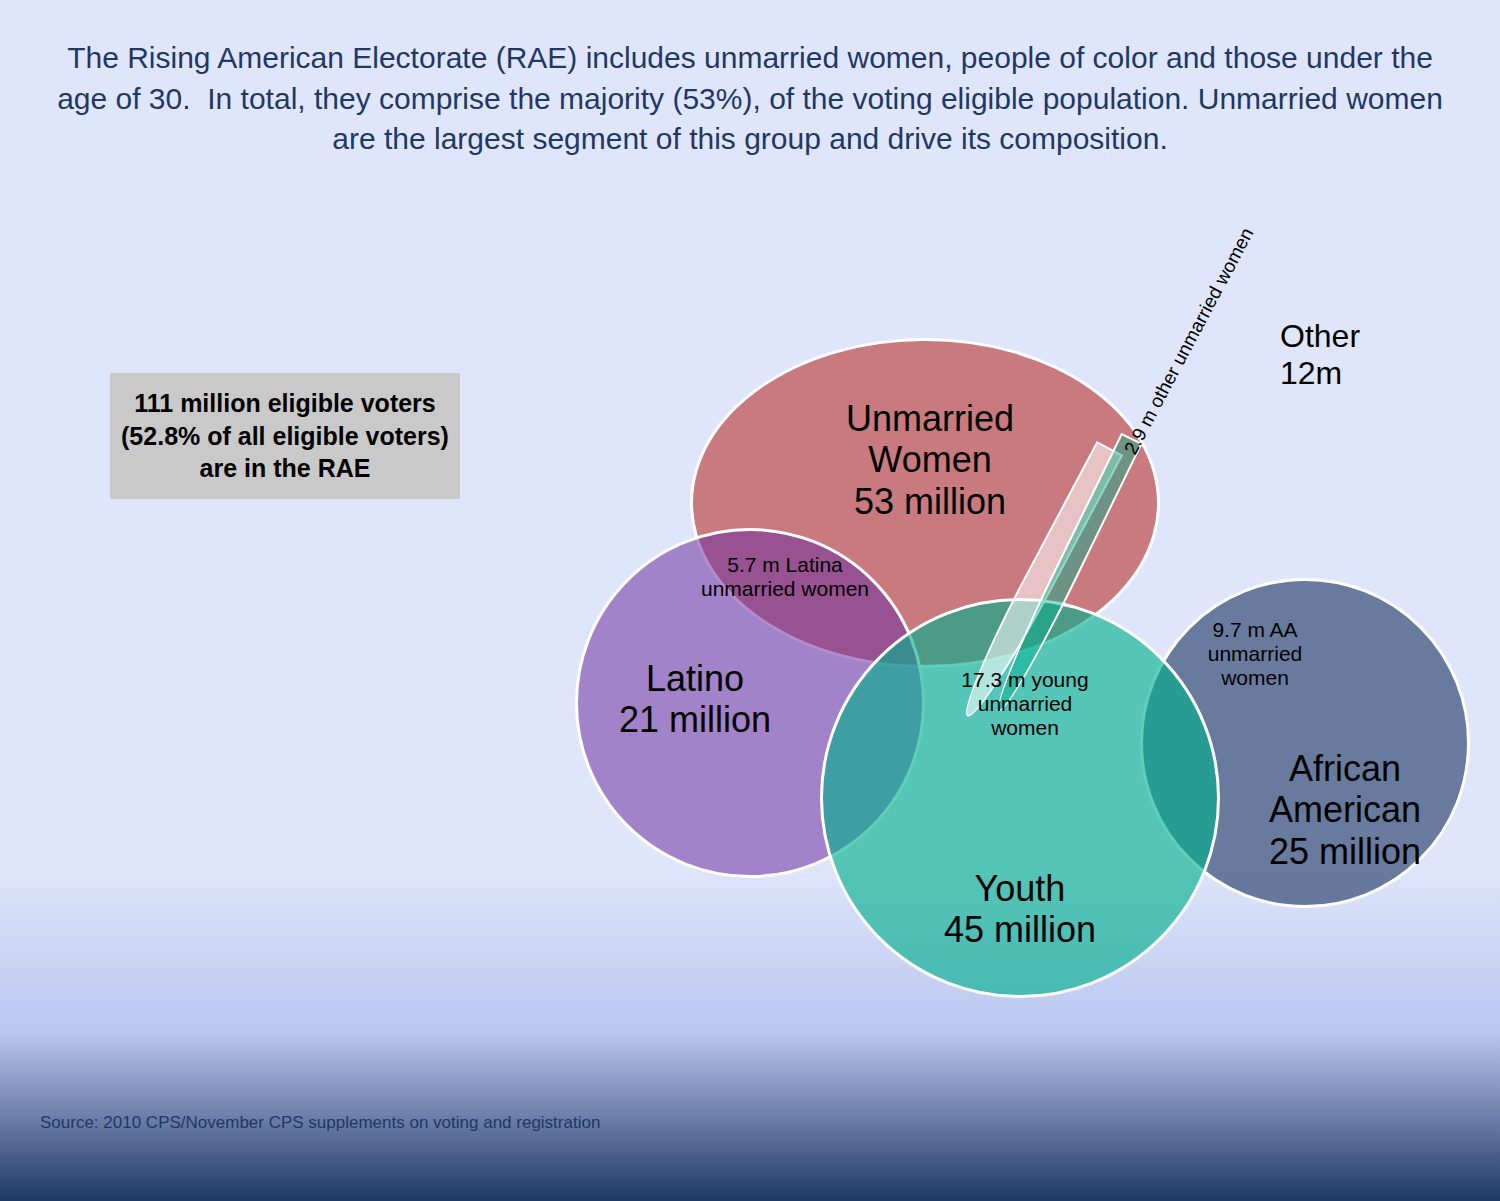The Rising American Electorate (RAE) includes unmarried women, people of color and those under the age of 30. In total, they comprise the majority (53%), of the voting eligible population. Unmarried women are the largest segment of this group and drive its composition.
111 million eligible voters (52.8% of all eligible voters) are in the RAE
Unmarried
Women
53 million
Latino
21 million
African
American
25 million
Youth
45 million
Other
12m
5.7 m Latina unmarried women
9.7 m AA unmarried women
17.3 m young unmarried women
2.9 m other unmarried women
Source: 2010 CPS/November CPS supplements on voting and registration